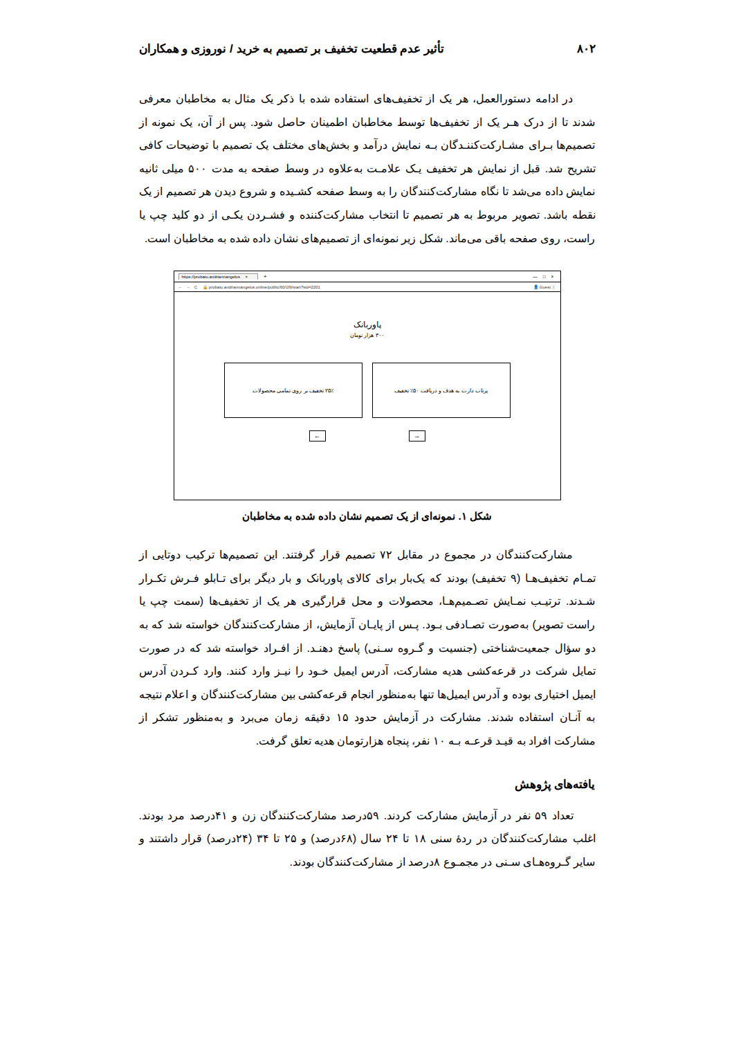۸۰۲ تأثیر عدم قطعیت تخفیف بر تصمیم به خرید / نوروزی و همکاران
در ادامه دستورالعمل، هر یک از تخفیف‌های استفاده شده با ذکر یک مثال به مخاطبان معرفی شدند تا از درک هـر یک از تخفیف‌ها توسط مخاطبان اطمینان حاصل شود. پس از آن، یک نمونه از تصمیم‌ها بـرای مشـارکت‌کننـدگان بـه نمایش درآمد و بخش‌های مختلف یک تصمیم با توضیحات کافی تشریح شد. قبل از نمایش هر تخفیف یـک علامـت به‌علاوه در وسط صفحه به مدت ۵۰۰ میلی ثانیه نمایش داده می‌شد تا نگاه مشارکت‌کنندگان را به وسط صفحه کشـیده و شروع دیدن هر تصمیم از یک نقطه باشد. تصویر مربوط به هر تصمیم تا انتخاب مشارکت‌کننده و فشـردن یکـی از دو کلید چپ یا راست، روی صفحه باقی می‌ماند. شکل زیر نمونه‌ای از تصمیم‌های نشان داده شده به مخاطبان است.
https://probatu.andriannangelos × +
— □ ×
← → C 🔒 probatu.andriannangelos.online/public/60/1f9/start?sid=2201 👤 Guest ⋮
پاوربانک
۳۰۰ هزار تومان
پرتاب دارت به هدف و دریافت ۵۰٪ تخفیف
۲۵٪ تخفیف بر روی تمامی محصولات
→
←
شکل ۱. نمونه‌ای از یک تصمیم نشان داده شده به مخاطبان
مشارکت‌کنندگان در مجموع در مقابل ۷۲ تصمیم قرار گرفتند. این تصمیم‌ها ترکیب دوتایی از تمـام تخفیف‌هـا (۹ تخفیف) بودند که یک‌بار برای کالای پاوربانک و بار دیگر برای تـابلو فـرش تکـرار شـدند. ترتیـب نمـایش تصـمیم‌هـا، محصولات و محل قرارگیری هر یک از تخفیف‌ها (سمت چپ یا راست تصویر) به‌صورت تصـادفی بـود. پـس از پایـان آزمایش، از مشارکت‌کنندگان خواسته شد که به دو سؤال جمعیت‌شناختی (جنسیت و گـروه سـنی) پاسخ دهنـد. از افـراد خواسته شد که در صورت تمایل شرکت در قرعه‌کشی هدیه مشارکت، آدرس ایمیل خـود را نیـز وارد کنند. وارد کـردن آدرس ایمیل اختیاری بوده و آدرس ایمیل‌ها تنها به‌منظور انجام قرعه‌کشی بین مشارکت‌کنندگان و اعلام نتیجه به آنـان استفاده شدند. مشارکت در آزمایش حدود ۱۵ دقیقه زمان می‌برد و به‌منظور تشکر از مشارکت افراد به قیـد قرعـه بـه ۱۰ نفر، پنجاه هزارتومان هدیه تعلق گرفت.
یافته‌های پژوهش
تعداد ۵۹ نفر در آزمایش مشارکت کردند. ۵۹درصد مشارکت‌کنندگان زن و ۴۱درصد مرد بودند. اغلب مشارکت‌کنندگان در ردۀ سنی ۱۸ تا ۲۴ سال (۶۸درصد) و ۲۵ تا ۳۴ (۲۴درصد) قرار داشتند و سایر گـروه‌هـای سـنی در مجمـوع ۸درصد از مشارکت‌کنندگان بودند.